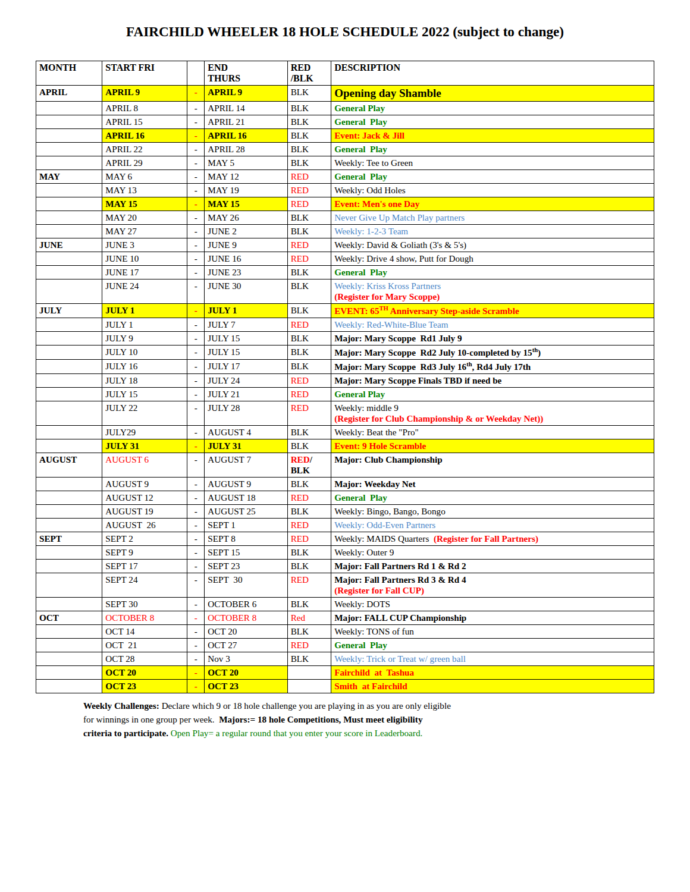FAIRCHILD WHEELER 18 HOLE SCHEDULE 2022 (subject to change)
| MONTH | START FRI | | END THURS | RED /BLK | DESCRIPTION |
| --- | --- | --- | --- | --- | --- |
| APRIL | APRIL 9 | - | APRIL 9 | BLK | Opening day Shamble |
| | APRIL 8 | - | APRIL 14 | BLK | General Play |
| | APRIL 15 | - | APRIL 21 | BLK | General Play |
| | APRIL 16 | - | APRIL 16 | BLK | Event: Jack & Jill |
| | APRIL 22 | - | APRIL 28 | BLK | General Play |
| | APRIL 29 | - | MAY 5 | BLK | Weekly: Tee to Green |
| MAY | MAY 6 | - | MAY 12 | RED | General Play |
| | MAY 13 | - | MAY 19 | RED | Weekly: Odd Holes |
| | MAY 15 | - | MAY 15 | RED | Event: Men's one Day |
| | MAY 20 | - | MAY 26 | BLK | Never Give Up Match Play partners |
| | MAY 27 | - | JUNE 2 | BLK | Weekly: 1-2-3 Team |
| JUNE | JUNE 3 | - | JUNE 9 | RED | Weekly: David & Goliath (3's & 5's) |
| | JUNE 10 | - | JUNE 16 | RED | Weekly: Drive 4 show, Putt for Dough |
| | JUNE 17 | - | JUNE 23 | BLK | General Play |
| | JUNE 24 | - | JUNE 30 | BLK | Weekly: Kriss Kross Partners (Register for Mary Scoppe) |
| JULY | JULY 1 | - | JULY 1 | BLK | EVENT: 65 TH Anniversary Step-aside Scramble |
| | JULY 1 | - | JULY 7 | RED | Weekly: Red-White-Blue Team |
| | JULY 9 | - | JULY 15 | BLK | Major: Mary Scoppe Rd1 July 9 |
| | JULY 10 | - | JULY 15 | BLK | Major: Mary Scoppe Rd2 July 10-completed by 15 th ) |
| | JULY 16 | - | JULY 17 | BLK | Major: Mary Scoppe Rd3 July 16 th , Rd4 July 17th |
| | JULY 18 | - | JULY 24 | RED | Major: Mary Scoppe Finals TBD if need be |
| | JULY 15 | - | JULY 21 | RED | General Play |
| | JULY 22 | - | JULY 28 | RED | Weekly: middle 9 (Register for Club Championship & or Weekday Net)) |
| | JULY29 | - | AUGUST 4 | BLK | Weekly: Beat the "Pro" |
| | JULY 31 | - | JULY 31 | BLK | Event: 9 Hole Scramble |
| AUGUST | AUGUST 6 | - | AUGUST 7 | RED / BLK | Major: Club Championship |
| | AUGUST 9 | - | AUGUST 9 | BLK | Major: Weekday Net |
| | AUGUST 12 | - | AUGUST 18 | RED | General Play |
| | AUGUST 19 | - | AUGUST 25 | BLK | Weekly: Bingo, Bango, Bongo |
| | AUGUST 26 | - | SEPT 1 | RED | Weekly: Odd-Even Partners |
| SEPT | SEPT 2 | - | SEPT 8 | RED | Weekly: MAIDS Quarters (Register for Fall Partners) |
| | SEPT 9 | - | SEPT 15 | BLK | Weekly: Outer 9 |
| | SEPT 17 | - | SEPT 23 | BLK | Major: Fall Partners Rd 1 & Rd 2 |
| | SEPT 24 | - | SEPT 30 | RED | Major: Fall Partners Rd 3 & Rd 4 (Register for Fall CUP) |
| | SEPT 30 | - | OCTOBER 6 | BLK | Weekly: DOTS |
| OCT | OCTOBER 8 | - | OCTOBER 8 | Red | Major: FALL CUP Championship |
| | OCT 14 | - | OCT 20 | BLK | Weekly: TONS of fun |
| | OCT 21 | - | OCT 27 | RED | General Play |
| | OCT 28 | - | Nov 3 | BLK | Weekly: Trick or Treat w/ green ball |
| | OCT 20 | - | OCT 20 | | Fairchild at Tashua |
| | OCT 23 | - | OCT 23 | | Smith at Fairchild |
Weekly Challenges: Declare which 9 or 18 hole challenge you are playing in as you are only eligible
for winnings in one group per week. Majors:= 18 hole Competitions, Must meet eligibility
criteria to participate. Open Play= a regular round that you enter your score in Leaderboard.